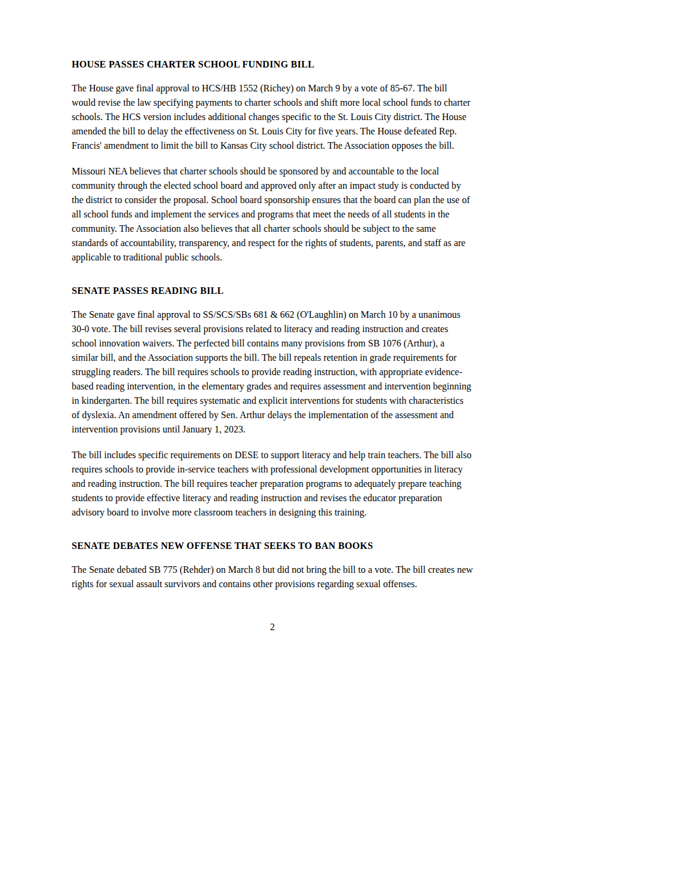HOUSE PASSES CHARTER SCHOOL FUNDING BILL
The House gave final approval to HCS/HB 1552 (Richey) on March 9 by a vote of 85-67. The bill would revise the law specifying payments to charter schools and shift more local school funds to charter schools. The HCS version includes additional changes specific to the St. Louis City district. The House amended the bill to delay the effectiveness on St. Louis City for five years. The House defeated Rep. Francis' amendment to limit the bill to Kansas City school district. The Association opposes the bill.
Missouri NEA believes that charter schools should be sponsored by and accountable to the local community through the elected school board and approved only after an impact study is conducted by the district to consider the proposal. School board sponsorship ensures that the board can plan the use of all school funds and implement the services and programs that meet the needs of all students in the community. The Association also believes that all charter schools should be subject to the same standards of accountability, transparency, and respect for the rights of students, parents, and staff as are applicable to traditional public schools.
SENATE PASSES READING BILL
The Senate gave final approval to SS/SCS/SBs 681 & 662 (O'Laughlin) on March 10 by a unanimous 30-0 vote. The bill revises several provisions related to literacy and reading instruction and creates school innovation waivers. The perfected bill contains many provisions from SB 1076 (Arthur), a similar bill, and the Association supports the bill. The bill repeals retention in grade requirements for struggling readers. The bill requires schools to provide reading instruction, with appropriate evidence-based reading intervention, in the elementary grades and requires assessment and intervention beginning in kindergarten. The bill requires systematic and explicit interventions for students with characteristics of dyslexia. An amendment offered by Sen. Arthur delays the implementation of the assessment and intervention provisions until January 1, 2023.
The bill includes specific requirements on DESE to support literacy and help train teachers. The bill also requires schools to provide in-service teachers with professional development opportunities in literacy and reading instruction. The bill requires teacher preparation programs to adequately prepare teaching students to provide effective literacy and reading instruction and revises the educator preparation advisory board to involve more classroom teachers in designing this training.
SENATE DEBATES NEW OFFENSE THAT SEEKS TO BAN BOOKS
The Senate debated SB 775 (Rehder) on March 8 but did not bring the bill to a vote. The bill creates new rights for sexual assault survivors and contains other provisions regarding sexual offenses.
2